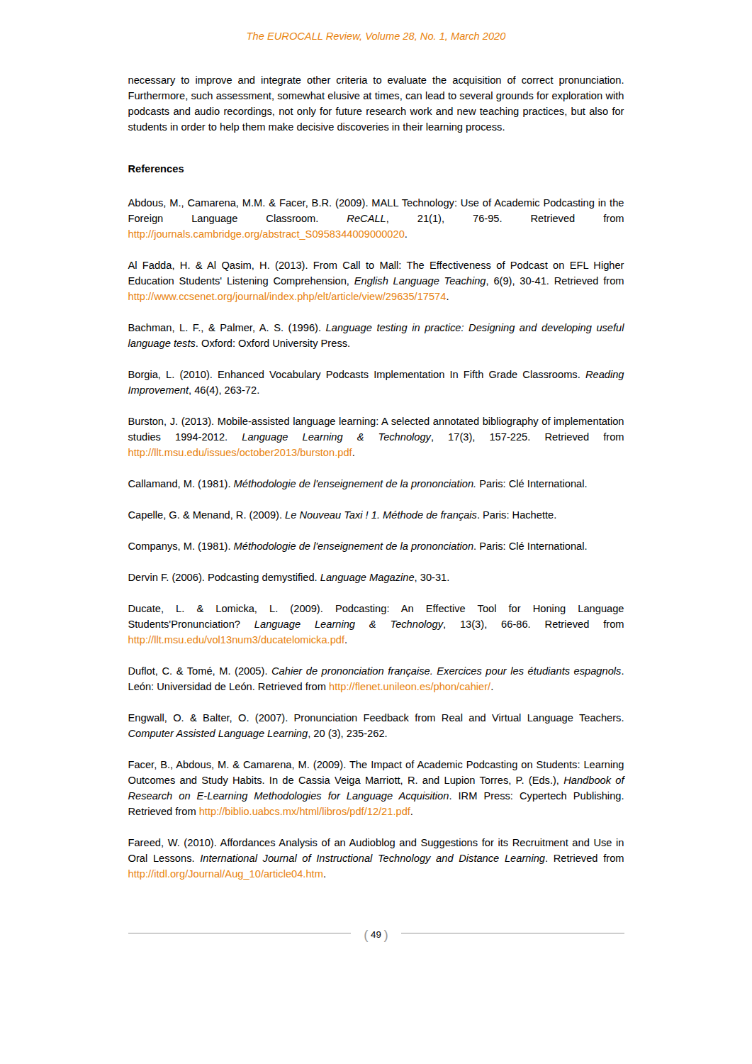The EUROCALL Review, Volume 28, No. 1, March 2020
necessary to improve and integrate other criteria to evaluate the acquisition of correct pronunciation. Furthermore, such assessment, somewhat elusive at times, can lead to several grounds for exploration with podcasts and audio recordings, not only for future research work and new teaching practices, but also for students in order to help them make decisive discoveries in their learning process.
References
Abdous, M., Camarena, M.M. & Facer, B.R. (2009). MALL Technology: Use of Academic Podcasting in the Foreign Language Classroom. ReCALL, 21(1), 76-95. Retrieved from http://journals.cambridge.org/abstract_S0958344009000020.
Al Fadda, H. & Al Qasim, H. (2013). From Call to Mall: The Effectiveness of Podcast on EFL Higher Education Students' Listening Comprehension, English Language Teaching, 6(9), 30-41. Retrieved from http://www.ccsenet.org/journal/index.php/elt/article/view/29635/17574.
Bachman, L. F., & Palmer, A. S. (1996). Language testing in practice: Designing and developing useful language tests. Oxford: Oxford University Press.
Borgia, L. (2010). Enhanced Vocabulary Podcasts Implementation In Fifth Grade Classrooms. Reading Improvement, 46(4), 263-72.
Burston, J. (2013). Mobile-assisted language learning: A selected annotated bibliography of implementation studies 1994-2012. Language Learning & Technology, 17(3), 157-225. Retrieved from http://llt.msu.edu/issues/october2013/burston.pdf.
Callamand, M. (1981). Méthodologie de l'enseignement de la prononciation. Paris: Clé International.
Capelle, G. & Menand, R. (2009). Le Nouveau Taxi ! 1. Méthode de français. Paris: Hachette.
Companys, M. (1981). Méthodologie de l'enseignement de la prononciation. Paris: Clé International.
Dervin F. (2006). Podcasting demystified. Language Magazine, 30-31.
Ducate, L. & Lomicka, L. (2009). Podcasting: An Effective Tool for Honing Language Students'Pronunciation? Language Learning & Technology, 13(3), 66-86. Retrieved from http://llt.msu.edu/vol13num3/ducatelomicka.pdf.
Duflot, C. & Tomé, M. (2005). Cahier de prononciation française. Exercices pour les étudiants espagnols. León: Universidad de León. Retrieved from http://flenet.unileon.es/phon/cahier/.
Engwall, O. & Balter, O. (2007). Pronunciation Feedback from Real and Virtual Language Teachers. Computer Assisted Language Learning, 20 (3), 235-262.
Facer, B., Abdous, M. & Camarena, M. (2009). The Impact of Academic Podcasting on Students: Learning Outcomes and Study Habits. In de Cassia Veiga Marriott, R. and Lupion Torres, P. (Eds.), Handbook of Research on E-Learning Methodologies for Language Acquisition. IRM Press: Cypertech Publishing. Retrieved from http://biblio.uabcs.mx/html/libros/pdf/12/21.pdf.
Fareed, W. (2010). Affordances Analysis of an Audioblog and Suggestions for its Recruitment and Use in Oral Lessons. International Journal of Instructional Technology and Distance Learning. Retrieved from http://itdl.org/Journal/Aug_10/article04.htm.
( 49 )